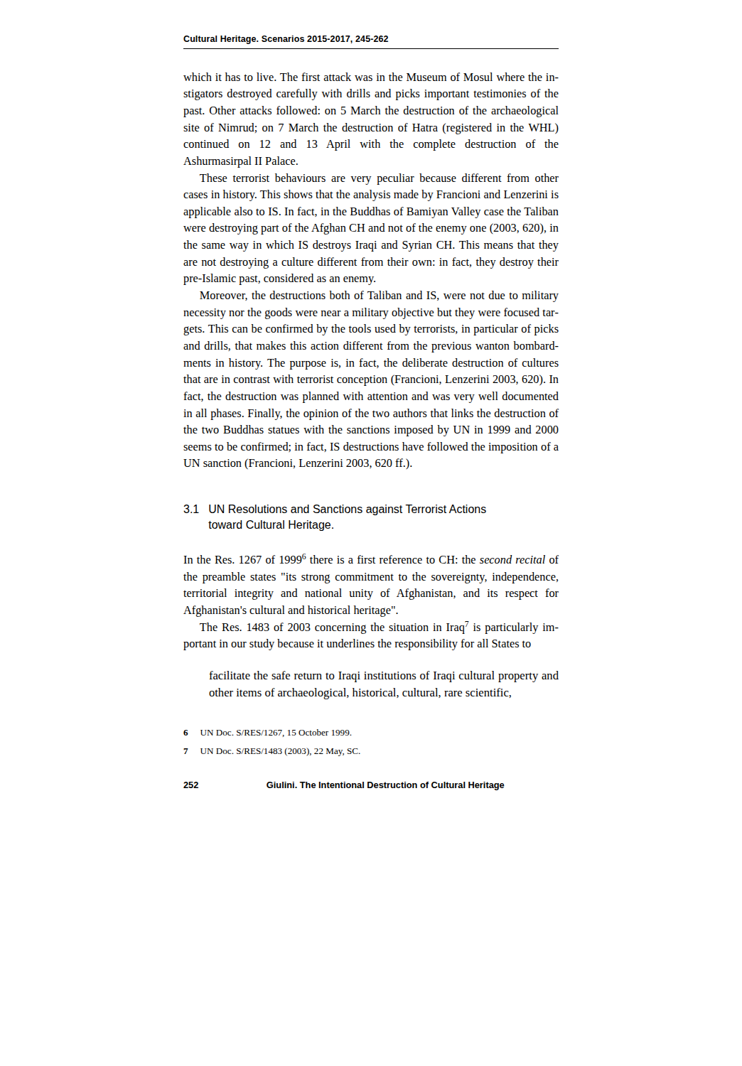Cultural Heritage. Scenarios 2015-2017, 245-262
which it has to live. The first attack was in the Museum of Mosul where the instigators destroyed carefully with drills and picks important testimonies of the past. Other attacks followed: on 5 March the destruction of the archaeological site of Nimrud; on 7 March the destruction of Hatra (registered in the WHL) continued on 12 and 13 April with the complete destruction of the Ashurmasirpal II Palace.
These terrorist behaviours are very peculiar because different from other cases in history. This shows that the analysis made by Francioni and Lenzerini is applicable also to IS. In fact, in the Buddhas of Bamiyan Valley case the Taliban were destroying part of the Afghan CH and not of the enemy one (2003, 620), in the same way in which IS destroys Iraqi and Syrian CH. This means that they are not destroying a culture different from their own: in fact, they destroy their pre-Islamic past, considered as an enemy.
Moreover, the destructions both of Taliban and IS, were not due to military necessity nor the goods were near a military objective but they were focused targets. This can be confirmed by the tools used by terrorists, in particular of picks and drills, that makes this action different from the previous wanton bombardments in history. The purpose is, in fact, the deliberate destruction of cultures that are in contrast with terrorist conception (Francioni, Lenzerini 2003, 620). In fact, the destruction was planned with attention and was very well documented in all phases. Finally, the opinion of the two authors that links the destruction of the two Buddhas statues with the sanctions imposed by UN in 1999 and 2000 seems to be confirmed; in fact, IS destructions have followed the imposition of a UN sanction (Francioni, Lenzerini 2003, 620 ff.).
3.1 UN Resolutions and Sanctions against Terrorist Actions
toward Cultural Heritage.
In the Res. 1267 of 19996 there is a first reference to CH: the second recital of the preamble states "its strong commitment to the sovereignty, independence, territorial integrity and national unity of Afghanistan, and its respect for Afghanistan's cultural and historical heritage".
The Res. 1483 of 2003 concerning the situation in Iraq7 is particularly important in our study because it underlines the responsibility for all States to
facilitate the safe return to Iraqi institutions of Iraqi cultural property and other items of archaeological, historical, cultural, rare scientific,
6
UN Doc. S/RES/1267, 15 October 1999.
7
UN Doc. S/RES/1483 (2003), 22 May, SC.
252
Giulini. The Intentional Destruction of Cultural Heritage